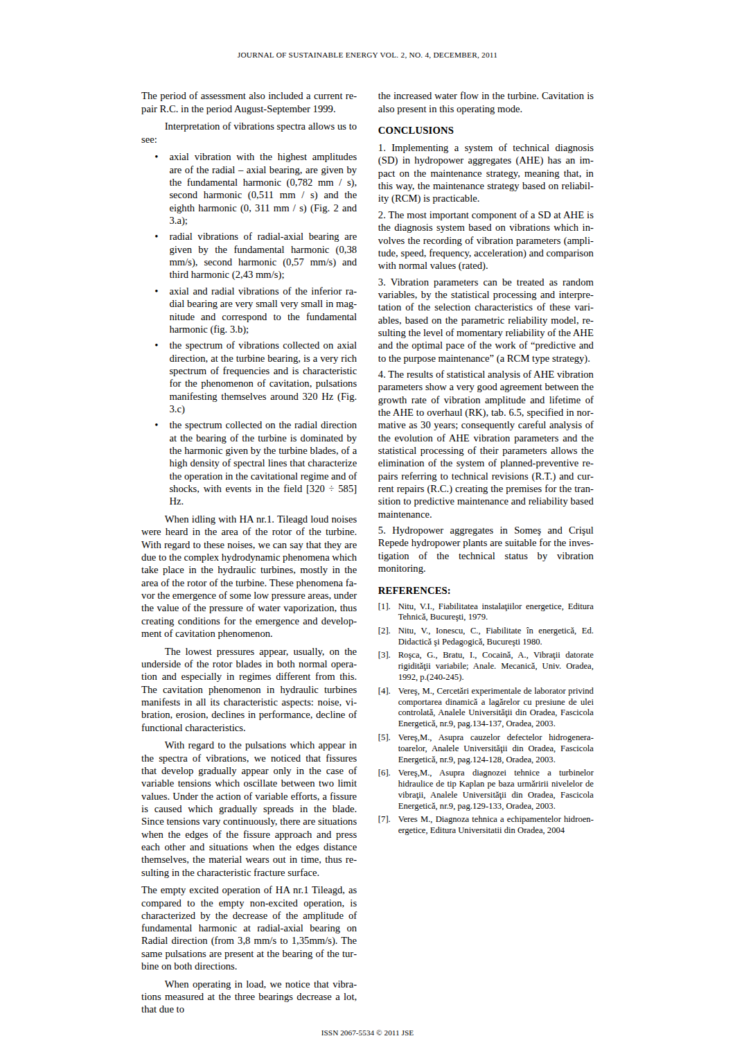JOURNAL OF SUSTAINABLE ENERGY VOL. 2, NO. 4, DECEMBER, 2011
The period of assessment also included a current repair R.C. in the period August-September 1999.
Interpretation of vibrations spectra allows us to see:
axial vibration with the highest amplitudes are of the radial – axial bearing, are given by the fundamental harmonic (0,782 mm / s), second harmonic (0,511 mm / s) and the eighth harmonic (0, 311 mm / s) (Fig. 2 and 3.a);
radial vibrations of radial-axial bearing are given by the fundamental harmonic (0,38 mm/s), second harmonic (0,57 mm/s) and third harmonic (2,43 mm/s);
axial and radial vibrations of the inferior radial bearing are very small very small in magnitude and correspond to the fundamental harmonic (fig. 3.b);
the spectrum of vibrations collected on axial direction, at the turbine bearing, is a very rich spectrum of frequencies and is characteristic for the phenomenon of cavitation, pulsations manifesting themselves around 320 Hz (Fig. 3.c)
the spectrum collected on the radial direction at the bearing of the turbine is dominated by the harmonic given by the turbine blades, of a high density of spectral lines that characterize the operation in the cavitational regime and of shocks, with events in the field [320 ÷ 585] Hz.
When idling with HA nr.1. Tileagd loud noises were heard in the area of the rotor of the turbine. With regard to these noises, we can say that they are due to the complex hydrodynamic phenomena which take place in the hydraulic turbines, mostly in the area of the rotor of the turbine. These phenomena favor the emergence of some low pressure areas, under the value of the pressure of water vaporization, thus creating conditions for the emergence and development of cavitation phenomenon.
The lowest pressures appear, usually, on the underside of the rotor blades in both normal operation and especially in regimes different from this. The cavitation phenomenon in hydraulic turbines manifests in all its characteristic aspects: noise, vibration, erosion, declines in performance, decline of functional characteristics.
With regard to the pulsations which appear in the spectra of vibrations, we noticed that fissures that develop gradually appear only in the case of variable tensions which oscillate between two limit values. Under the action of variable efforts, a fissure is caused which gradually spreads in the blade. Since tensions vary continuously, there are situations when the edges of the fissure approach and press each other and situations when the edges distance themselves, the material wears out in time, thus resulting in the characteristic fracture surface.
The empty excited operation of HA nr.1 Tileagd, as compared to the empty non-excited operation, is characterized by the decrease of the amplitude of fundamental harmonic at radial-axial bearing on Radial direction (from 3,8 mm/s to 1,35mm/s). The same pulsations are present at the bearing of the turbine on both directions.
When operating in load, we notice that vibrations measured at the three bearings decrease a lot, that due to
the increased water flow in the turbine. Cavitation is also present in this operating mode.
Conclusions
Implementing a system of technical diagnosis (SD) in hydropower aggregates (AHE) has an impact on the maintenance strategy, meaning that, in this way, the maintenance strategy based on reliability (RCM) is practicable.
The most important component of a SD at AHE is the diagnosis system based on vibrations which involves the recording of vibration parameters (amplitude, speed, frequency, acceleration) and comparison with normal values (rated).
Vibration parameters can be treated as random variables, by the statistical processing and interpretation of the selection characteristics of these variables, based on the parametric reliability model, resulting the level of momentary reliability of the AHE and the optimal pace of the work of “predictive and to the purpose maintenance” (a RCM type strategy).
The results of statistical analysis of AHE vibration parameters show a very good agreement between the growth rate of vibration amplitude and lifetime of the AHE to overhaul (RK), tab. 6.5, specified in normative as 30 years; consequently careful analysis of the evolution of AHE vibration parameters and the statistical processing of their parameters allows the elimination of the system of planned-preventive repairs referring to technical revisions (R.T.) and current repairs (R.C.) creating the premises for the transition to predictive maintenance and reliability based maintenance.
Hydropower aggregates in Someş and Crişul Repede hydropower plants are suitable for the investigation of the technical status by vibration monitoring.
References:
Nitu, V.I., Fiabilitatea instalaţiilor energetice, Editura Tehnică, Bucureşti, 1979.
Nitu, V., Ionescu, C., Fiabilitate în energetică, Ed. Didactică şi Pedagogică, Bucureşti 1980.
Roşca, G., Bratu, I., Cocaină, A., Vibraţii datorate rigidităţii variabile; Anale. Mecanică, Univ. Oradea, 1992, p.(240-245).
Vereş, M., Cercetări experimentale de laborator privind comportarea dinamică a lagărelor cu presiune de ulei controlată, Analele Universităţii din Oradea, Fascicola Energetică, nr.9, pag.134-137, Oradea, 2003.
Vereş,M., Asupra cauzelor defectelor hidrogeneratoarelor, Analele Universităţii din Oradea, Fascicola Energetică, nr.9, pag.124-128, Oradea, 2003.
Vereş,M., Asupra diagnozei tehnice a turbinelor hidraulice de tip Kaplan pe baza urmăririi nivelelor de vibraţii, Analele Universităţii din Oradea, Fascicola Energetică, nr.9, pag.129-133, Oradea, 2003.
Veres M., Diagnoza tehnica a echipamentelor hidroenergetice, Editura Universitatii din Oradea, 2004
ISSN 2067-5534 © 2011 JSE